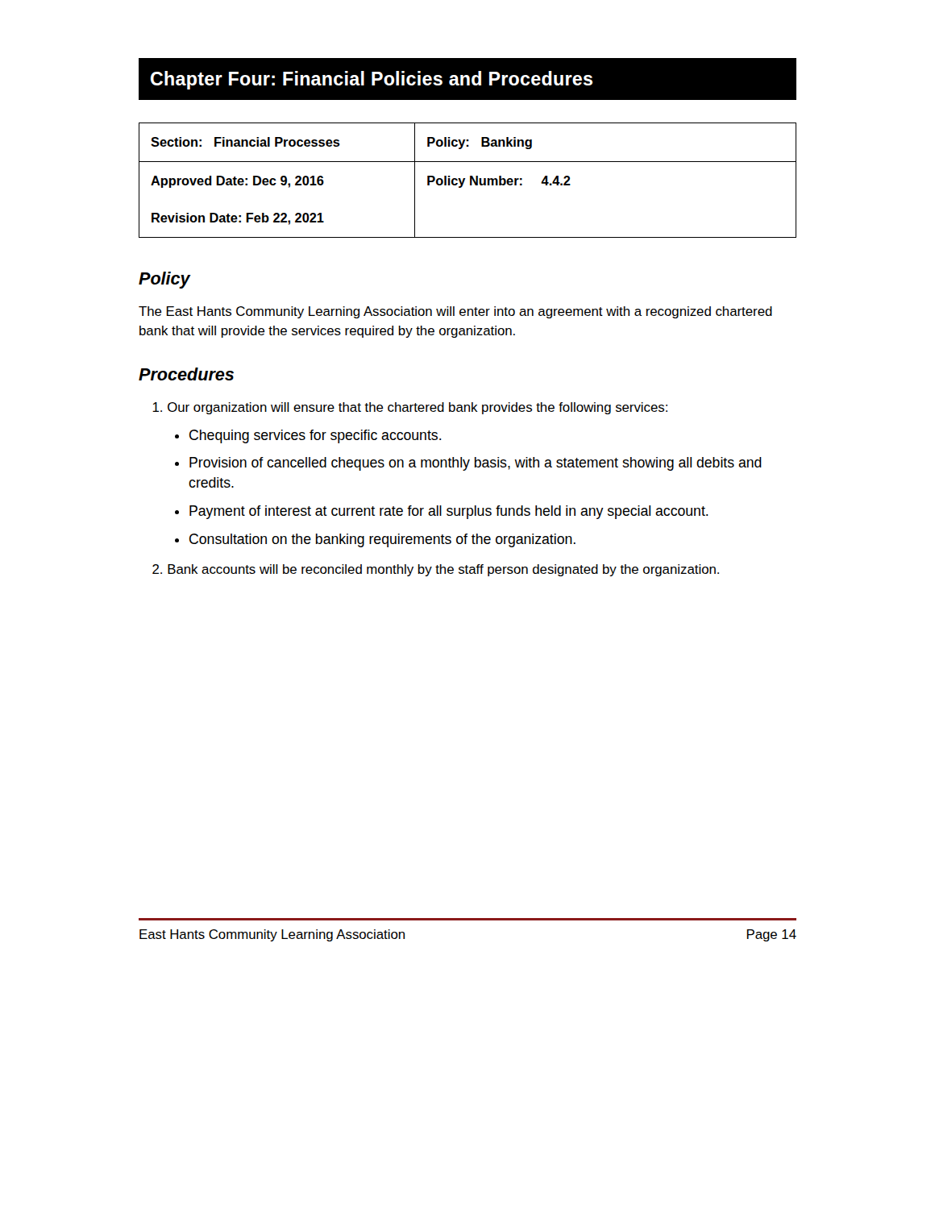Chapter Four: Financial Policies and Procedures
| Section: Financial Processes | Policy: Banking |
| Approved Date: Dec 9, 2016 Revision Date: Feb 22, 2021 | Policy Number: 4.4.2 |
Policy
The East Hants Community Learning Association will enter into an agreement with a recognized chartered bank that will provide the services required by the organization.
Procedures
Our organization will ensure that the chartered bank provides the following services:
Chequing services for specific accounts.
Provision of cancelled cheques on a monthly basis, with a statement showing all debits and credits.
Payment of interest at current rate for all surplus funds held in any special account.
Consultation on the banking requirements of the organization.
Bank accounts will be reconciled monthly by the staff person designated by the organization.
East Hants Community Learning Association Page 14